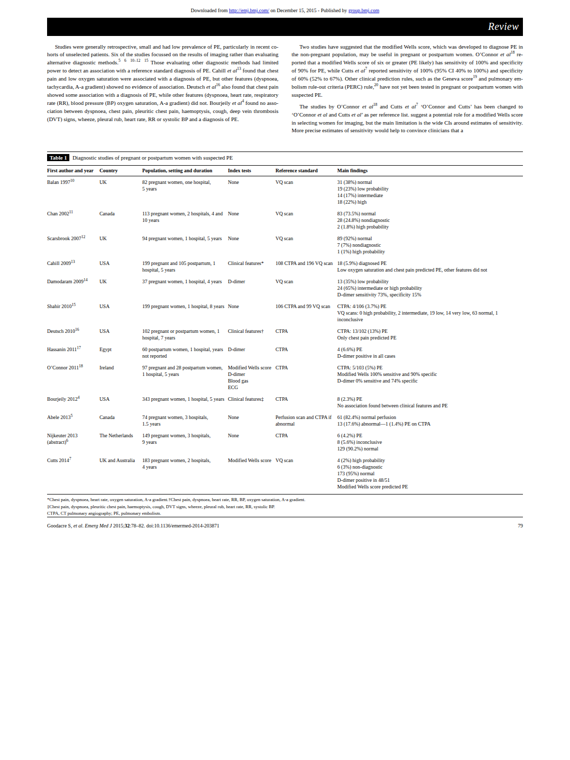Downloaded from http://emj.bmj.com/ on December 15, 2015 - Published by group.bmj.com
Review
Studies were generally retrospective, small and had low prevalence of PE, particularly in recent cohorts of unselected patients. Six of the studies focussed on the results of imaging rather than evaluating alternative diagnostic methods.5 6 10–12 15 Those evaluating other diagnostic methods had limited power to detect an association with a reference standard diagnosis of PE. Cahill et al13 found that chest pain and low oxygen saturation were associated with a diagnosis of PE, but other features (dyspnoea, tachycardia, A-a gradient) showed no evidence of association. Deutsch et al16 also found that chest pain showed some association with a diagnosis of PE, while other features (dyspnoea, heart rate, respiratory rate (RR), blood pressure (BP) oxygen saturation, A-a gradient) did not. Bourjeily et al4 found no association between dyspnoea, chest pain, pleuritic chest pain, haemoptysis, cough, deep vein thrombosis (DVT) signs, wheeze, pleural rub, heart rate, RR or systolic BP and a diagnosis of PE.
Two studies have suggested that the modified Wells score, which was developed to diagnose PE in the non-pregnant population, may be useful in pregnant or postpartum women. O’Connor et al18 reported that a modified Wells score of six or greater (PE likely) has sensitivity of 100% and specificity of 90% for PE, while Cutts et al7 reported sensitivity of 100% (95% CI 40% to 100%) and specificity of 60% (52% to 67%). Other clinical prediction rules, such as the Geneva score19 and pulmonary embolism rule-out criteria (PERC) rule,20 have not yet been tested in pregnant or postpartum women with suspected PE.
The studies by O’Connor et al18 and Cutts et al7 ‘O’Connor and Cutts’ has been changed to ‘O’Connor et al and Cutts et al’ as per reference list. suggest a potential role for a modified Wells score in selecting women for imaging, but the main limitation is the wide CIs around estimates of sensitivity. More precise estimates of sensitivity would help to convince clinicians that a
Table 1 Diagnostic studies of pregnant or postpartum women with suspected PE
| First author and year | Country | Population, setting and duration | Index tests | Reference standard | Main findings |
| --- | --- | --- | --- | --- | --- |
| Balan 1997 10 | UK | 82 pregnant women, one hospital, 5 years | None | VQ scan | 31 (38%) normal 19 (23%) low probability 14 (17%) intermediate 18 (22%) high |
| Chan 2002 11 | Canada | 113 pregnant women, 2 hospitals, 4 and 10 years | None | VQ scan | 83 (73.5%) normal 28 (24.8%) nondiagnostic 2 (1.8%) high probability |
| Scarsbrook 2007 12 | UK | 94 pregnant women, 1 hospital, 5 years | None | VQ scan | 89 (92%) normal 7 (7%) nondiagnostic 1 (1%) high probability |
| Cahill 2009 13 | USA | 199 pregnant and 105 postpartum, 1 hospital, 5 years | Clinical features* | 108 CTPA and 196 VQ scan | 18 (5.9%) diagnosed PE Low oxygen saturation and chest pain predicted PE, other features did not |
| Damodaram 2009 14 | UK | 37 pregnant women, 1 hospital, 4 years | D-dimer | VQ scan | 13 (35%) low probability 24 (65%) intermediate or high probability D-dimer sensitivity 73%, specificity 15% |
| Shahir 2010 15 | USA | 199 pregnant women, 1 hospital, 8 years | None | 106 CTPA and 99 VQ scan | CTPA: 4/106 (3.7%) PE VQ scans: 0 high probability, 2 intermediate, 19 low, 14 very low, 63 normal, 1 inconclusive |
| Deutsch 2010 16 | USA | 102 pregnant or postpartum women, 1 hospital, 7 years | Clinical features† | CTPA | CTPA: 13/102 (13%) PE Only chest pain predicted PE |
| Hassanin 2011 17 | Egypt | 60 postpartum women, 1 hospital, years not reported | D-dimer | CTPA | 4 (6.6%) PE D-dimer positive in all cases |
| O’Connor 2011 18 | Ireland | 97 pregnant and 28 postpartum women, 1 hospital, 5 years | Modified Wells score D-dimer Blood gas ECG | CTPA | CTPA: 5/103 (5%) PE Modified Wells 100% sensitive and 90% specific D-dimer 0% sensitive and 74% specific |
| Bourjeily 2012 4 | USA | 343 pregnant women, 1 hospital, 5 years | Clinical features‡ | CTPA | 8 (2.3%) PE No association found between clinical features and PE |
| Abele 2013 5 | Canada | 74 pregnant women, 3 hospitals, 1.5 years | None | Perfusion scan and CTPA if abnormal | 61 (82.4%) normal perfusion 13 (17.6%) abnormal—1 (1.4%) PE on CTPA |
| Nijkeuter 2013 (abstract) 6 | The Netherlands | 149 pregnant women, 3 hospitals, 9 years | None | CTPA | 6 (4.2%) PE 8 (5.6%) inconclusive 129 (90.2%) normal |
| Cutts 2014 7 | UK and Australia | 183 pregnant women, 2 hospitals, 4 years | Modified Wells score | VQ scan | 4 (2%) high probability 6 (3%) non-diagnostic 173 (95%) normal D-dimer positive in 48/51 Modified Wells score predicted PE |
*Chest pain, dyspnoea, heart rate, oxygen saturation, A-a gradient.†Chest pain, dyspnoea, heart rate, RR, BP, oxygen saturation, A-a gradient.
‡Chest pain, dyspnoea, pleuritic chest pain, haemoptysis, cough, DVT signs, wheeze, pleural rub, heart rate, RR, systolic BP.
CTPA, CT pulmonary angiography; PE, pulmonary embolism.
Goodacre S, et al. Emerg Med J 2015;32:78–82. doi:10.1136/emermed-2014-203871
79